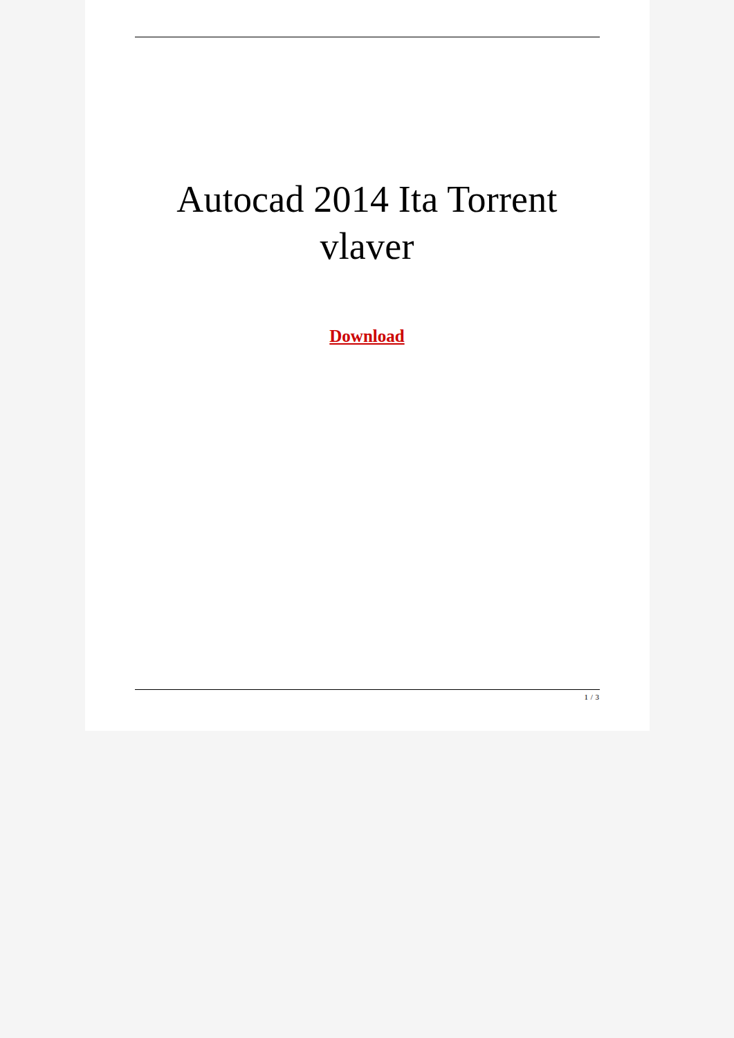Autocad 2014 Ita Torrent vlaver
Download
1 / 3